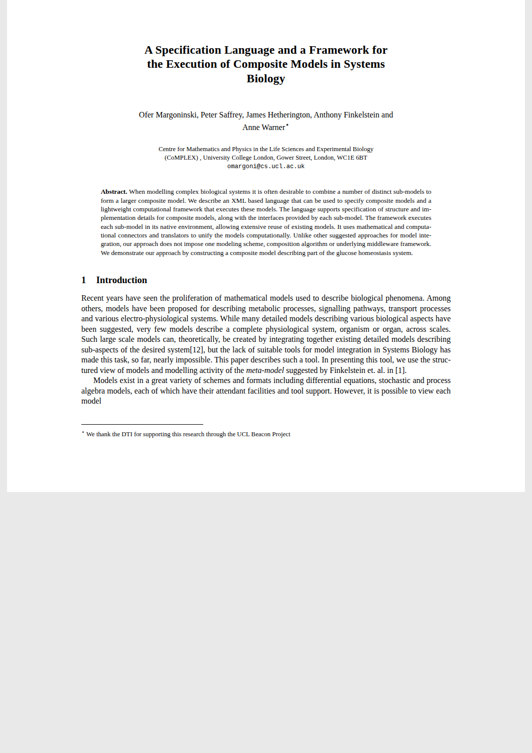A Specification Language and a Framework for
the Execution of Composite Models in Systems
Biology
Ofer Margoninski, Peter Saffrey, James Hetherington, Anthony Finkelstein and
Anne Warner⋆
Centre for Mathematics and Physics in the Life Sciences and Experimental Biology
(CoMPLEX) , University College London, Gower Street, London, WC1E 6BT
omargoni@cs.ucl.ac.uk
Abstract. When modelling complex biological systems it is often desirable to combine a number of distinct sub-models to form a larger composite model. We describe an XML based language that can be used to specify composite models and a lightweight computational framework that executes these models. The language supports specification of structure and implementation details for composite models, along with the interfaces provided by each sub-model. The framework executes each sub-model in its native environment, allowing extensive reuse of existing models. It uses mathematical and computational connectors and translators to unify the models computationally. Unlike other suggested approaches for model integration, our approach does not impose one modeling scheme, composition algorithm or underlying middleware framework. We demonstrate our approach by constructing a composite model describing part of the glucose homeostasis system.
1 Introduction
Recent years have seen the proliferation of mathematical models used to describe biological phenomena. Among others, models have been proposed for describing metabolic processes, signalling pathways, transport processes and various electro-physiological systems. While many detailed models describing various biological aspects have been suggested, very few models describe a complete physiological system, organism or organ, across scales. Such large scale models can, theoretically, be created by integrating together existing detailed models describing sub-aspects of the desired system[12], but the lack of suitable tools for model integration in Systems Biology has made this task, so far, nearly impossible. This paper describes such a tool. In presenting this tool, we use the structured view of models and modelling activity of the meta-model suggested by Finkelstein et. al. in [1].
Models exist in a great variety of schemes and formats including differential equations, stochastic and process algebra models, each of which have their attendant facilities and tool support. However, it is possible to view each model
⋆ We thank the DTI for supporting this research through the UCL Beacon Project